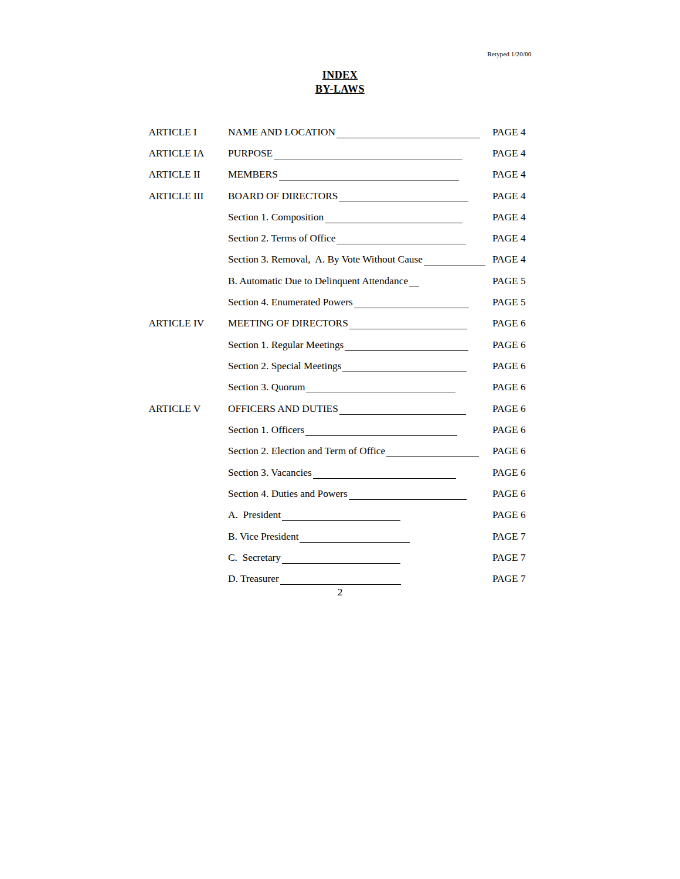Retyped 1/20/00
INDEX
BY-LAWS
| ARTICLE I | NAME AND LOCATION | PAGE 4 |
| ARTICLE IA | PURPOSE | PAGE 4 |
| ARTICLE II | MEMBERS | PAGE 4 |
| ARTICLE III | BOARD OF DIRECTORS | PAGE 4 |
| | Section 1. Composition | PAGE 4 |
| | Section 2. Terms of Office | PAGE 4 |
| | Section 3. Removal, A. By Vote Without Cause | PAGE 4 |
| | B. Automatic Due to Delinquent Attendance | PAGE 5 |
| | Section 4. Enumerated Powers | PAGE 5 |
| ARTICLE IV | MEETING OF DIRECTORS | PAGE 6 |
| | Section 1. Regular Meetings | PAGE 6 |
| | Section 2. Special Meetings | PAGE 6 |
| | Section 3. Quorum | PAGE 6 |
| ARTICLE V | OFFICERS AND DUTIES | PAGE 6 |
| | Section 1. Officers | PAGE 6 |
| | Section 2. Election and Term of Office | PAGE 6 |
| | Section 3. Vacancies | PAGE 6 |
| | Section 4. Duties and Powers | PAGE 6 |
| | A. President | PAGE 6 |
| | B. Vice President | PAGE 7 |
| | C. Secretary | PAGE 7 |
| | D. Treasurer | PAGE 7 |
2